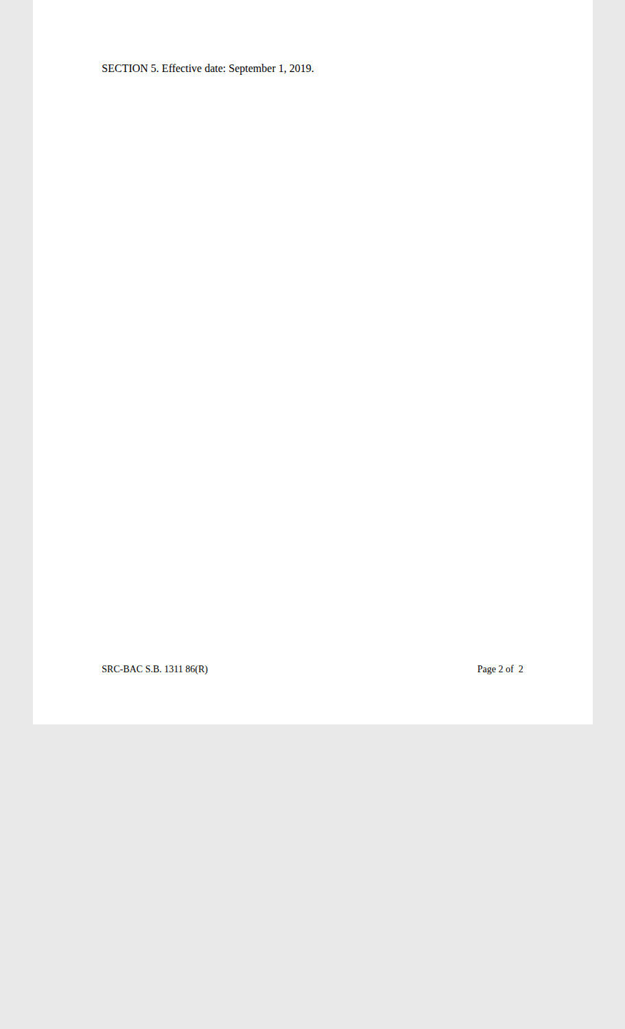SECTION 5. Effective date: September 1, 2019.
SRC-BAC S.B. 1311 86(R) Page 2 of 2